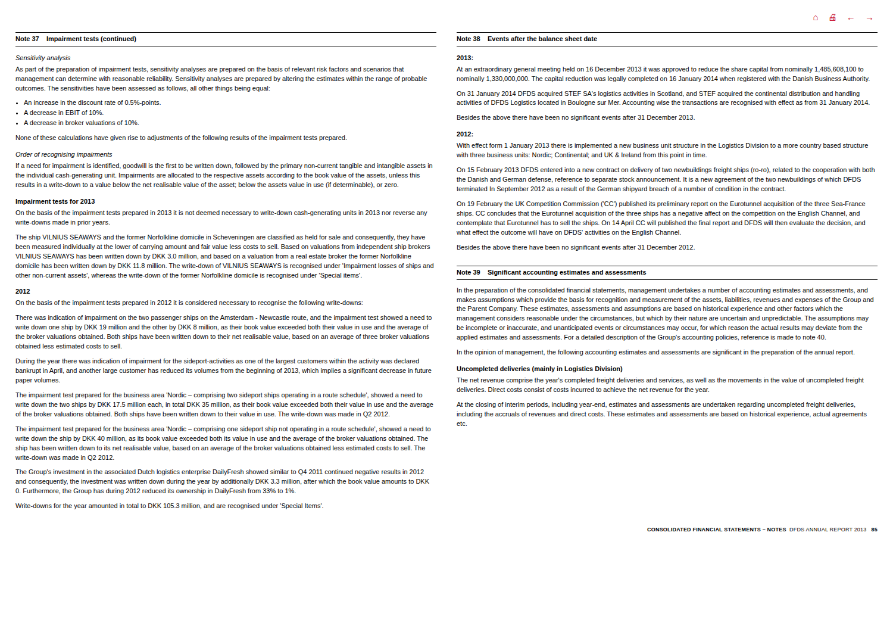⌂ 🖨 ← →
Note 37 Impairment tests (continued)
Sensitivity analysis
As part of the preparation of impairment tests, sensitivity analyses are prepared on the basis of relevant risk factors and scenarios that management can determine with reasonable reliability. Sensitivity analyses are prepared by altering the estimates within the range of probable outcomes. The sensitivities have been assessed as follows, all other things being equal:
An increase in the discount rate of 0.5%-points.
A decrease in EBIT of 10%.
A decrease in broker valuations of 10%.
None of these calculations have given rise to adjustments of the following results of the impairment tests prepared.
Order of recognising impairments
If a need for impairment is identified, goodwill is the first to be written down, followed by the primary non-current tangible and intangible assets in the individual cash-generating unit. Impairments are allocated to the respective assets according to the book value of the assets, unless this results in a write-down to a value below the net realisable value of the asset; below the assets value in use (if determinable), or zero.
Impairment tests for 2013
On the basis of the impairment tests prepared in 2013 it is not deemed necessary to write-down cash-generating units in 2013 nor reverse any write-downs made in prior years.
The ship VILNIUS SEAWAYS and the former Norfolkline domicile in Scheveningen are classified as held for sale and consequently, they have been measured individually at the lower of carrying amount and fair value less costs to sell. Based on valuations from independent ship brokers VILNIUS SEAWAYS has been written down by DKK 3.0 million, and based on a valuation from a real estate broker the former Norfolkline domicile has been written down by DKK 11.8 million. The write-down of VILNIUS SEAWAYS is recognised under 'Impairment losses of ships and other non-current assets', whereas the write-down of the former Norfolkline domicile is recognised under 'Special items'.
2012
On the basis of the impairment tests prepared in 2012 it is considered necessary to recognise the following write-downs:
There was indication of impairment on the two passenger ships on the Amsterdam - Newcastle route, and the impairment test showed a need to write down one ship by DKK 19 million and the other by DKK 8 million, as their book value exceeded both their value in use and the average of the broker valuations obtained. Both ships have been written down to their net realisable value, based on an average of three broker valuations obtained less estimated costs to sell.
During the year there was indication of impairment for the sideport-activities as one of the largest customers within the activity was declared bankrupt in April, and another large customer has reduced its volumes from the beginning of 2013, which implies a significant decrease in future paper volumes.
The impairment test prepared for the business area 'Nordic – comprising two sideport ships operating in a route schedule', showed a need to write down the two ships by DKK 17.5 million each, in total DKK 35 million, as their book value exceeded both their value in use and the average of the broker valuations obtained. Both ships have been written down to their value in use. The write-down was made in Q2 2012.
The impairment test prepared for the business area 'Nordic – comprising one sideport ship not operating in a route schedule', showed a need to write down the ship by DKK 40 million, as its book value exceeded both its value in use and the average of the broker valuations obtained. The ship has been written down to its net realisable value, based on an average of the broker valuations obtained less estimated costs to sell. The write-down was made in Q2 2012.
The Group's investment in the associated Dutch logistics enterprise DailyFresh showed similar to Q4 2011 continued negative results in 2012 and consequently, the investment was written down during the year by additionally DKK 3.3 million, after which the book value amounts to DKK 0. Furthermore, the Group has during 2012 reduced its ownership in DailyFresh from 33% to 1%.
Write-downs for the year amounted in total to DKK 105.3 million, and are recognised under 'Special Items'.
Note 38 Events after the balance sheet date
2013:
At an extraordinary general meeting held on 16 December 2013 it was approved to reduce the share capital from nominally 1,485,608,100 to nominally 1,330,000,000. The capital reduction was legally completed on 16 January 2014 when registered with the Danish Business Authority.
On 31 January 2014 DFDS acquired STEF SA's logistics activities in Scotland, and STEF acquired the continental distribution and handling activities of DFDS Logistics located in Boulogne sur Mer. Accounting wise the transactions are recognised with effect as from 31 January 2014.
Besides the above there have been no significant events after 31 December 2013.
2012:
With effect form 1 January 2013 there is implemented a new business unit structure in the Logistics Division to a more country based structure with three business units: Nordic; Continental; and UK & Ireland from this point in time.
On 15 February 2013 DFDS entered into a new contract on delivery of two newbuildings freight ships (ro-ro), related to the cooperation with both the Danish and German defense, reference to separate stock announcement. It is a new agreement of the two newbuildings of which DFDS terminated In September 2012 as a result of the German shipyard breach of a number of condition in the contract.
On 19 February the UK Competition Commission ('CC') published its preliminary report on the Eurotunnel acquisition of the three Sea-France ships. CC concludes that the Eurotunnel acquisition of the three ships has a negative affect on the competition on the English Channel, and contemplate that Eurotunnel has to sell the ships. On 14 April CC will published the final report and DFDS will then evaluate the decision, and what effect the outcome will have on DFDS' activities on the English Channel.
Besides the above there have been no significant events after 31 December 2012.
Note 39 Significant accounting estimates and assessments
In the preparation of the consolidated financial statements, management undertakes a number of accounting estimates and assessments, and makes assumptions which provide the basis for recognition and measurement of the assets, liabilities, revenues and expenses of the Group and the Parent Company. These estimates, assessments and assumptions are based on historical experience and other factors which the management considers reasonable under the circumstances, but which by their nature are uncertain and unpredictable. The assumptions may be incomplete or inaccurate, and unanticipated events or circumstances may occur, for which reason the actual results may deviate from the applied estimates and assessments. For a detailed description of the Group's accounting policies, reference is made to note 40.
In the opinion of management, the following accounting estimates and assessments are significant in the preparation of the annual report.
Uncompleted deliveries (mainly in Logistics Division)
The net revenue comprise the year's completed freight deliveries and services, as well as the movements in the value of uncompleted freight deliveries. Direct costs consist of costs incurred to achieve the net revenue for the year.
At the closing of interim periods, including year-end, estimates and assessments are undertaken regarding uncompleted freight deliveries, including the accruals of revenues and direct costs. These estimates and assessments are based on historical experience, actual agreements etc.
CONSOLIDATED FINANCIAL STATEMENTS – NOTES DFDS ANNUAL REPORT 2013 85